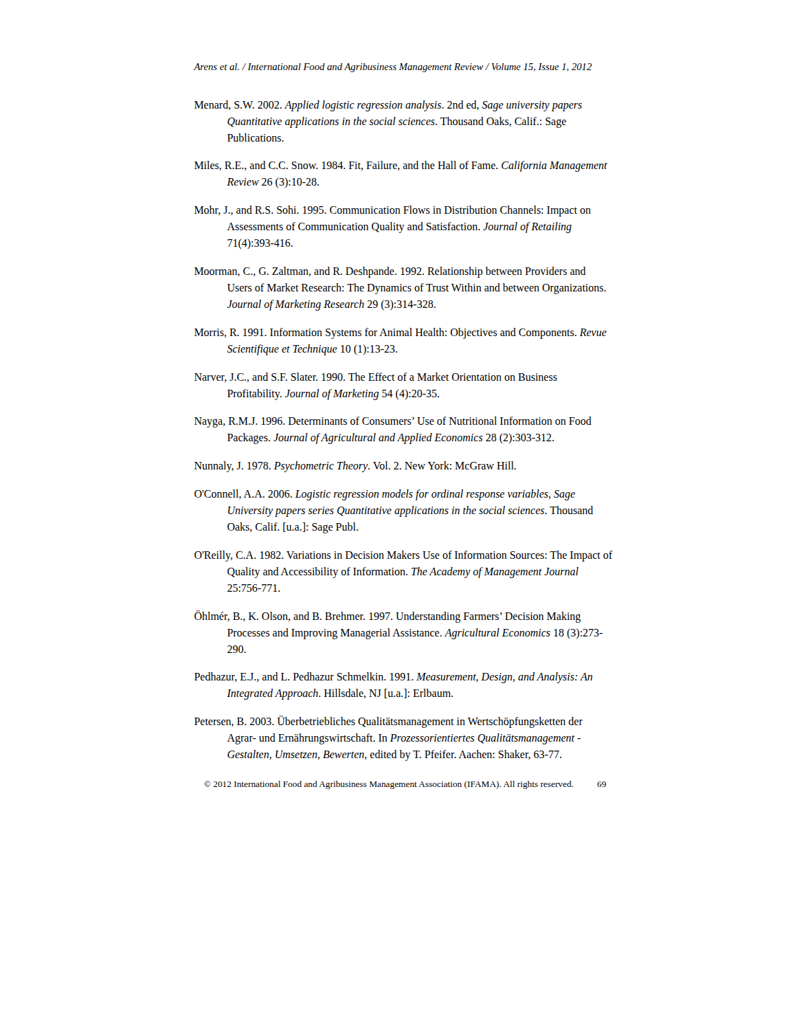Arens et al. / International Food and Agribusiness Management Review / Volume 15, Issue 1, 2012
Menard, S.W. 2002. Applied logistic regression analysis. 2nd ed, Sage university papers Quantitative applications in the social sciences. Thousand Oaks, Calif.: Sage Publications.
Miles, R.E., and C.C. Snow. 1984. Fit, Failure, and the Hall of Fame. California Management Review 26 (3):10-28.
Mohr, J., and R.S. Sohi. 1995. Communication Flows in Distribution Channels: Impact on Assessments of Communication Quality and Satisfaction. Journal of Retailing 71(4):393-416.
Moorman, C., G. Zaltman, and R. Deshpande. 1992. Relationship between Providers and Users of Market Research: The Dynamics of Trust Within and between Organizations. Journal of Marketing Research 29 (3):314-328.
Morris, R. 1991. Information Systems for Animal Health: Objectives and Components. Revue Scientifique et Technique 10 (1):13-23.
Narver, J.C., and S.F. Slater. 1990. The Effect of a Market Orientation on Business Profitability. Journal of Marketing 54 (4):20-35.
Nayga, R.M.J. 1996. Determinants of Consumers’ Use of Nutritional Information on Food Packages. Journal of Agricultural and Applied Economics 28 (2):303-312.
Nunnaly, J. 1978. Psychometric Theory. Vol. 2. New York: McGraw Hill.
O'Connell, A.A. 2006. Logistic regression models for ordinal response variables, Sage University papers series Quantitative applications in the social sciences. Thousand Oaks, Calif. [u.a.]: Sage Publ.
O'Reilly, C.A. 1982. Variations in Decision Makers Use of Information Sources: The Impact of Quality and Accessibility of Information. The Academy of Management Journal 25:756-771.
Öhlmér, B., K. Olson, and B. Brehmer. 1997. Understanding Farmers’ Decision Making Processes and Improving Managerial Assistance. Agricultural Economics 18 (3):273-290.
Pedhazur, E.J., and L. Pedhazur Schmelkin. 1991. Measurement, Design, and Analysis: An Integrated Approach. Hillsdale, NJ [u.a.]: Erlbaum.
Petersen, B. 2003. Überbetriebliches Qualitätsmanagement in Wertschöpfungsketten der Agrar- und Ernährungswirtschaft. In Prozessorientiertes Qualitätsmanagement - Gestalten, Umsetzen, Bewerten, edited by T. Pfeifer. Aachen: Shaker, 63-77.
© 2012 International Food and Agribusiness Management Association (IFAMA). All rights reserved. 69